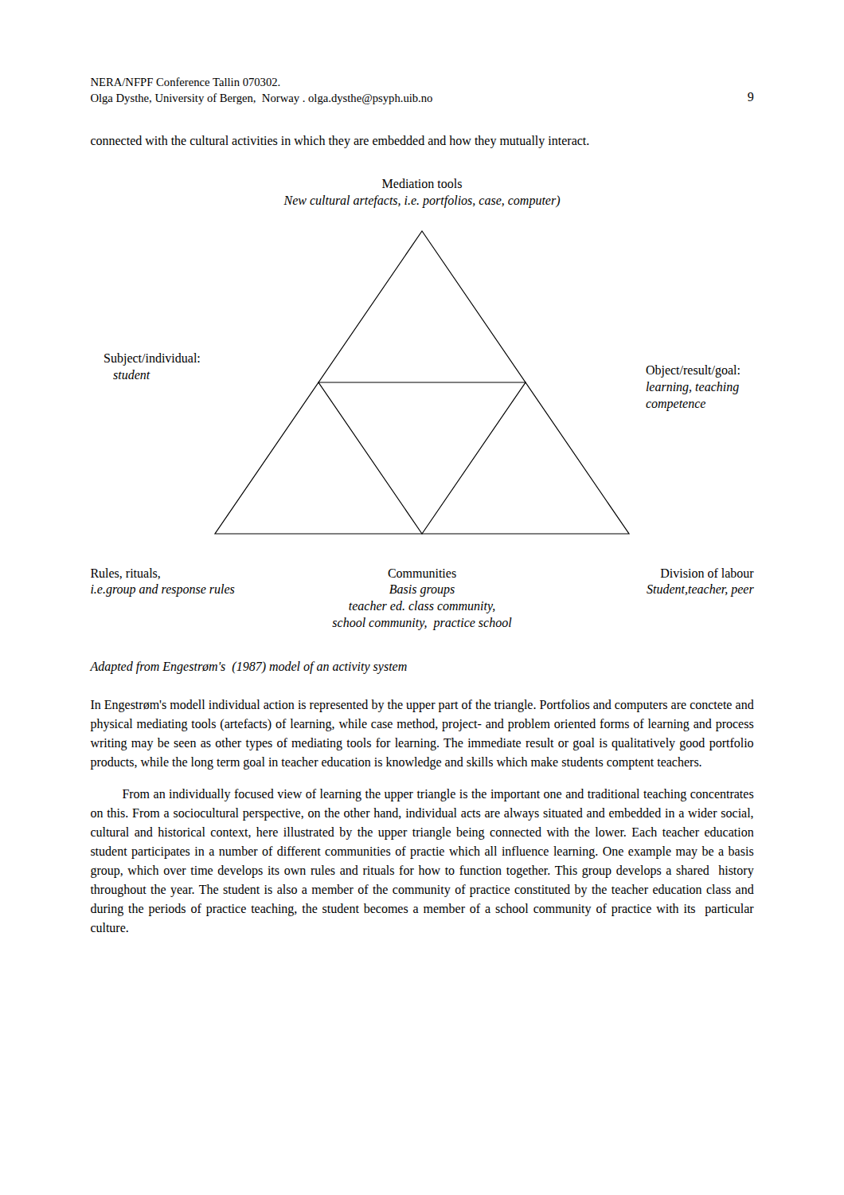NERA/NFPF Conference Tallin 070302.
Olga Dysthe, University of Bergen, Norway . olga.dysthe@psyph.uib.no 9
connected with the cultural activities in which they are embedded and how they mutually interact.
Mediation tools New cultural artefacts, i.e. portfolios, case, computer)
Subject/individual:
student
Object/result/goal:
learning, teaching
competence
Rules, rituals,
i.e.group and response rules
Communities
Basis groups
teacher ed. class community,
school community, practice school
Division of labour
Student,teacher, peer
Adapted from Engestrøm's (1987) model of an activity system
In Engestrøm's modell individual action is represented by the upper part of the triangle. Portfolios and computers are conctete and physical mediating tools (artefacts) of learning, while case method, project- and problem oriented forms of learning and process writing may be seen as other types of mediating tools for learning. The immediate result or goal is qualitatively good portfolio products, while the long term goal in teacher education is knowledge and skills which make students comptent teachers.
From an individually focused view of learning the upper triangle is the important one and traditional teaching concentrates on this. From a sociocultural perspective, on the other hand, individual acts are always situated and embedded in a wider social, cultural and historical context, here illustrated by the upper triangle being connected with the lower. Each teacher education student participates in a number of different communities of practie which all influence learning. One example may be a basis group, which over time develops its own rules and rituals for how to function together. This group develops a shared history throughout the year. The student is also a member of the community of practice constituted by the teacher education class and during the periods of practice teaching, the student becomes a member of a school community of practice with its particular culture.